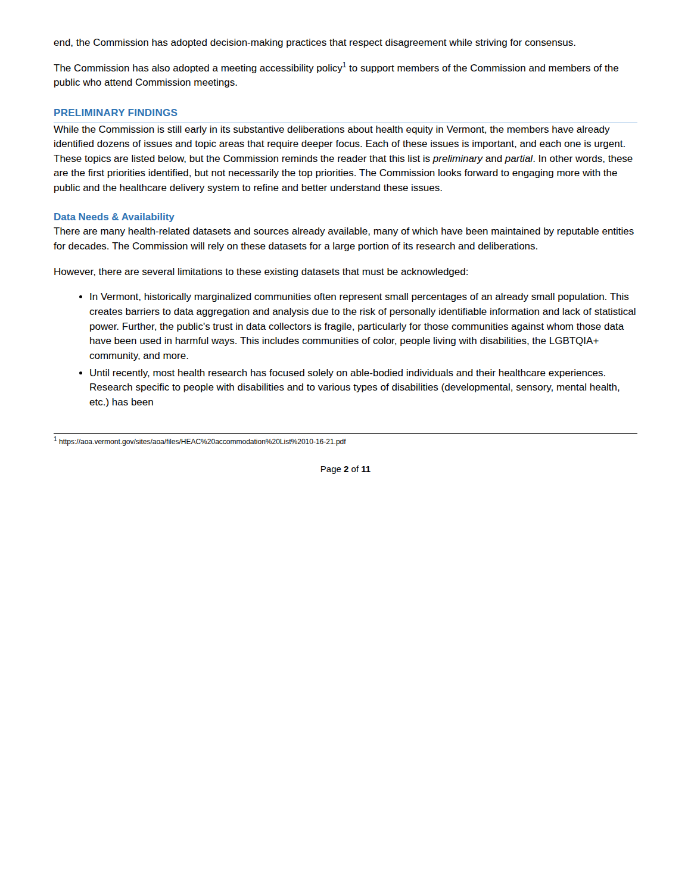end, the Commission has adopted decision-making practices that respect disagreement while striving for consensus.
The Commission has also adopted a meeting accessibility policy1 to support members of the Commission and members of the public who attend Commission meetings.
Preliminary Findings
While the Commission is still early in its substantive deliberations about health equity in Vermont, the members have already identified dozens of issues and topic areas that require deeper focus. Each of these issues is important, and each one is urgent. These topics are listed below, but the Commission reminds the reader that this list is preliminary and partial. In other words, these are the first priorities identified, but not necessarily the top priorities. The Commission looks forward to engaging more with the public and the healthcare delivery system to refine and better understand these issues.
Data Needs & Availability
There are many health-related datasets and sources already available, many of which have been maintained by reputable entities for decades. The Commission will rely on these datasets for a large portion of its research and deliberations.
However, there are several limitations to these existing datasets that must be acknowledged:
In Vermont, historically marginalized communities often represent small percentages of an already small population. This creates barriers to data aggregation and analysis due to the risk of personally identifiable information and lack of statistical power. Further, the public's trust in data collectors is fragile, particularly for those communities against whom those data have been used in harmful ways. This includes communities of color, people living with disabilities, the LGBTQIA+ community, and more.
Until recently, most health research has focused solely on able-bodied individuals and their healthcare experiences. Research specific to people with disabilities and to various types of disabilities (developmental, sensory, mental health, etc.) has been
1 https://aoa.vermont.gov/sites/aoa/files/HEAC%20accommodation%20List%2010-16-21.pdf
Page 2 of 11